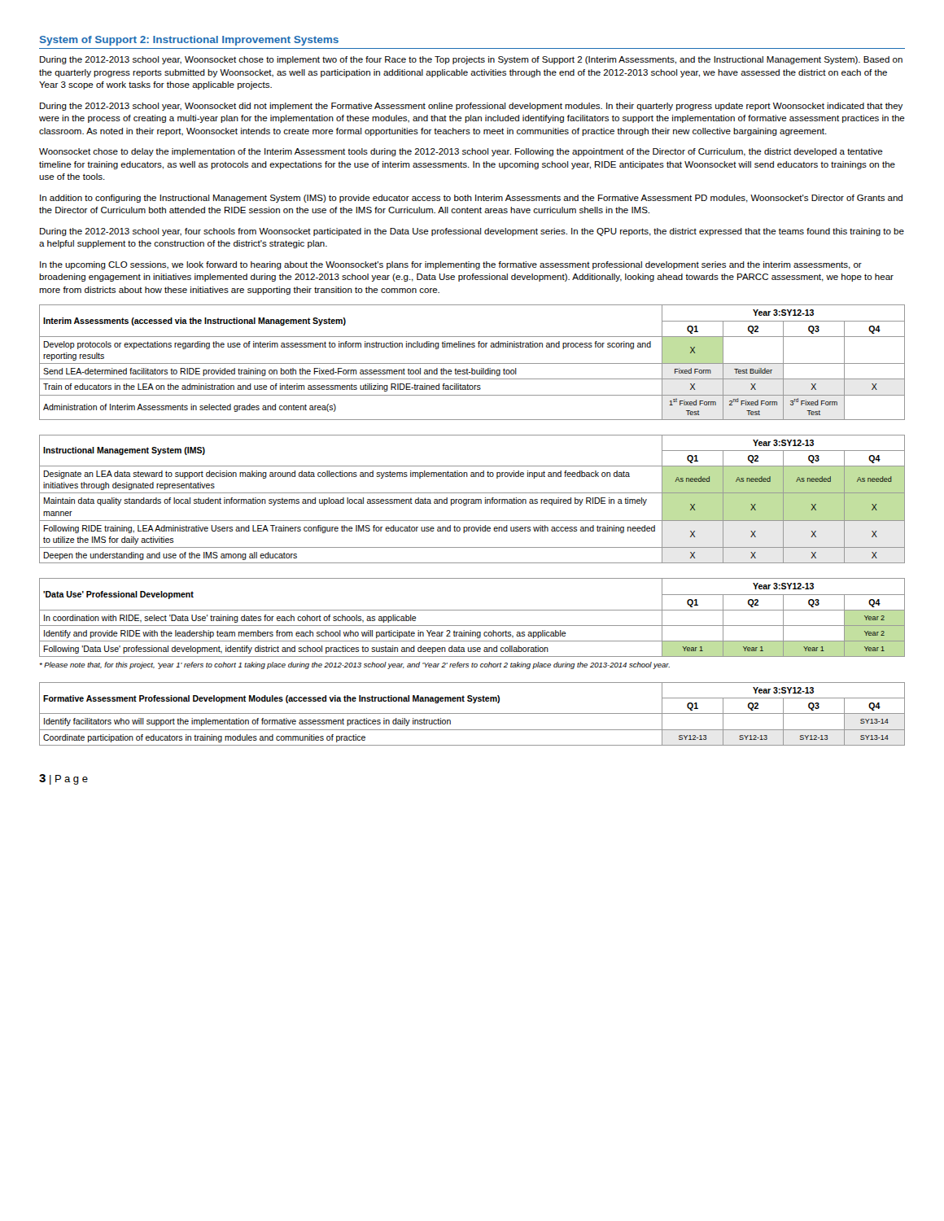System of Support 2: Instructional Improvement Systems
During the 2012-2013 school year, Woonsocket chose to implement two of the four Race to the Top projects in System of Support 2 (Interim Assessments, and the Instructional Management System). Based on the quarterly progress reports submitted by Woonsocket, as well as participation in additional applicable activities through the end of the 2012-2013 school year, we have assessed the district on each of the Year 3 scope of work tasks for those applicable projects.
During the 2012-2013 school year, Woonsocket did not implement the Formative Assessment online professional development modules. In their quarterly progress update report Woonsocket indicated that they were in the process of creating a multi-year plan for the implementation of these modules, and that the plan included identifying facilitators to support the implementation of formative assessment practices in the classroom. As noted in their report, Woonsocket intends to create more formal opportunities for teachers to meet in communities of practice through their new collective bargaining agreement.
Woonsocket chose to delay the implementation of the Interim Assessment tools during the 2012-2013 school year. Following the appointment of the Director of Curriculum, the district developed a tentative timeline for training educators, as well as protocols and expectations for the use of interim assessments. In the upcoming school year, RIDE anticipates that Woonsocket will send educators to trainings on the use of the tools.
In addition to configuring the Instructional Management System (IMS) to provide educator access to both Interim Assessments and the Formative Assessment PD modules, Woonsocket's Director of Grants and the Director of Curriculum both attended the RIDE session on the use of the IMS for Curriculum. All content areas have curriculum shells in the IMS.
During the 2012-2013 school year, four schools from Woonsocket participated in the Data Use professional development series. In the QPU reports, the district expressed that the teams found this training to be a helpful supplement to the construction of the district's strategic plan.
In the upcoming CLO sessions, we look forward to hearing about the Woonsocket's plans for implementing the formative assessment professional development series and the interim assessments, or broadening engagement in initiatives implemented during the 2012-2013 school year (e.g., Data Use professional development). Additionally, looking ahead towards the PARCC assessment, we hope to hear more from districts about how these initiatives are supporting their transition to the common core.
| Interim Assessments (accessed via the Instructional Management System) | Year 3:SY12-13 |
| Q1 | Q2 | Q3 | Q4 |
| Develop protocols or expectations regarding the use of interim assessment to inform instruction including timelines for administration and process for scoring and reporting results | X | | | |
| Send LEA-determined facilitators to RIDE provided training on both the Fixed-Form assessment tool and the test-building tool | Fixed Form | Test Builder | | |
| Train of educators in the LEA on the administration and use of interim assessments utilizing RIDE-trained facilitators | X | X | X | X |
| Administration of Interim Assessments in selected grades and content area(s) | 1 st Fixed Form Test | 2 nd Fixed Form Test | 3 rd Fixed Form Test | |
| Instructional Management System (IMS) | Year 3:SY12-13 |
| Q1 | Q2 | Q3 | Q4 |
| Designate an LEA data steward to support decision making around data collections and systems implementation and to provide input and feedback on data initiatives through designated representatives | As needed | As needed | As needed | As needed |
| Maintain data quality standards of local student information systems and upload local assessment data and program information as required by RIDE in a timely manner | X | X | X | X |
| Following RIDE training, LEA Administrative Users and LEA Trainers configure the IMS for educator use and to provide end users with access and training needed to utilize the IMS for daily activities | X | X | X | X |
| Deepen the understanding and use of the IMS among all educators | X | X | X | X |
| 'Data Use' Professional Development | Year 3:SY12-13 |
| Q1 | Q2 | Q3 | Q4 |
| In coordination with RIDE, select 'Data Use' training dates for each cohort of schools, as applicable | | | | Year 2 |
| Identify and provide RIDE with the leadership team members from each school who will participate in Year 2 training cohorts, as applicable | | | | Year 2 |
| Following 'Data Use' professional development, identify district and school practices to sustain and deepen data use and collaboration | Year 1 | Year 1 | Year 1 | Year 1 |
* Please note that, for this project, 'year 1' refers to cohort 1 taking place during the 2012-2013 school year, and 'Year 2' refers to cohort 2 taking place during the 2013-2014 school year.
| Formative Assessment Professional Development Modules (accessed via the Instructional Management System) | Year 3:SY12-13 |
| Q1 | Q2 | Q3 | Q4 |
| Identify facilitators who will support the implementation of formative assessment practices in daily instruction | | | | SY13-14 |
| Coordinate participation of educators in training modules and communities of practice | SY12-13 | SY12-13 | SY12-13 | SY13-14 |
3 | P a g e